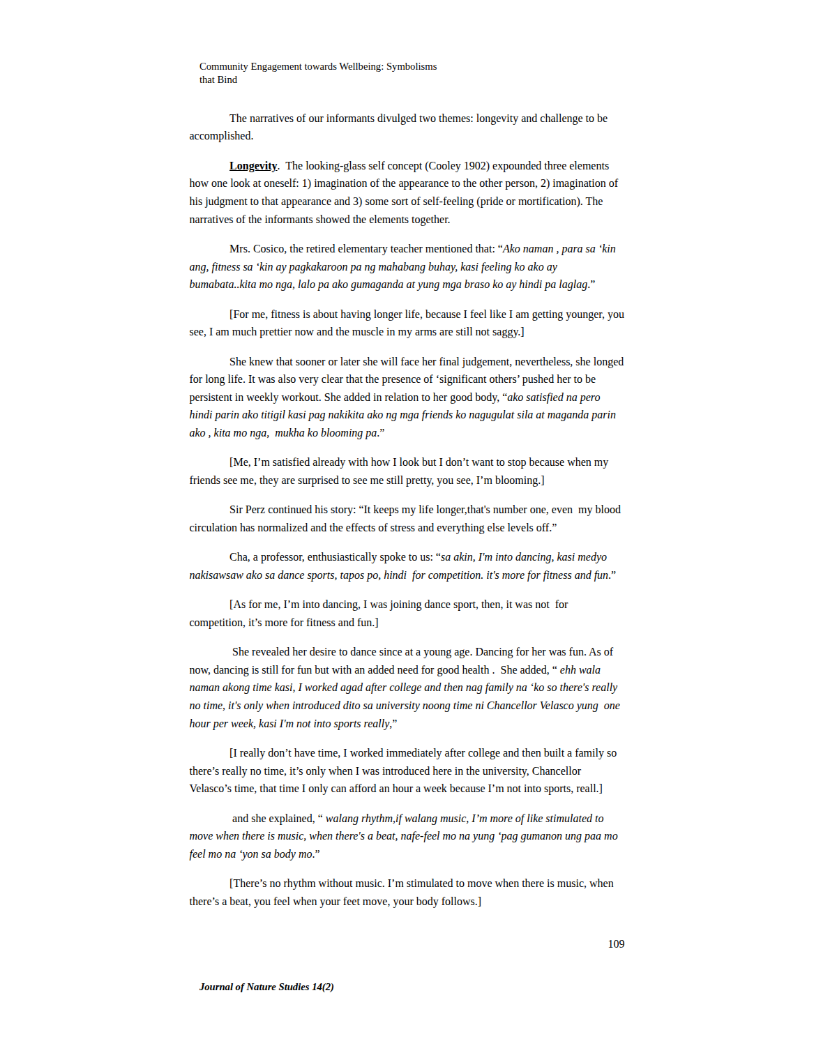Community Engagement towards Wellbeing: Symbolisms
that Bind
The narratives of our informants divulged two themes: longevity and challenge to be accomplished.
Longevity. The looking-glass self concept (Cooley 1902) expounded three elements how one look at oneself: 1) imagination of the appearance to the other person, 2) imagination of his judgment to that appearance and 3) some sort of self-feeling (pride or mortification). The narratives of the informants showed the elements together.
Mrs. Cosico, the retired elementary teacher mentioned that: “Ako naman , para sa ‘kin ang, fitness sa ‘kin ay pagkakaroon pa ng mahabang buhay, kasi feeling ko ako ay bumabata..kita mo nga, lalo pa ako gumaganda at yung mga braso ko ay hindi pa laglag.”
[For me, fitness is about having longer life, because I feel like I am getting younger, you see, I am much prettier now and the muscle in my arms are still not saggy.]
She knew that sooner or later she will face her final judgement, nevertheless, she longed for long life. It was also very clear that the presence of ‘significant others’ pushed her to be persistent in weekly workout. She added in relation to her good body, “ako satisfied na pero hindi parin ako titigil kasi pag nakikita ako ng mga friends ko nagugulat sila at maganda parin ako , kita mo nga, mukha ko blooming pa.”
[Me, I’m satisfied already with how I look but I don’t want to stop because when my friends see me, they are surprised to see me still pretty, you see, I’m blooming.]
Sir Perz continued his story: “It keeps my life longer,that's number one, even my blood circulation has normalized and the effects of stress and everything else levels off.”
Cha, a professor, enthusiastically spoke to us: “sa akin, I'm into dancing, kasi medyo nakisawsaw ako sa dance sports, tapos po, hindi for competition. it's more for fitness and fun.”
[As for me, I’m into dancing, I was joining dance sport, then, it was not for competition, it’s more for fitness and fun.]
She revealed her desire to dance since at a young age. Dancing for her was fun. As of now, dancing is still for fun but with an added need for good health . She added, “ ehh wala naman akong time kasi, I worked agad after college and then nag family na ‘ko so there's really no time, it's only when introduced dito sa university noong time ni Chancellor Velasco yung one hour per week, kasi I'm not into sports really,”
[I really don’t have time, I worked immediately after college and then built a family so there’s really no time, it’s only when I was introduced here in the university, Chancellor Velasco’s time, that time I only can afford an hour a week because I’m not into sports, reall.]
and she explained, “ walang rhythm,if walang music, I’m more of like stimulated to move when there is music, when there's a beat, nafe-feel mo na yung ‘pag gumanon ung paa mo feel mo na ‘yon sa body mo.”
[There’s no rhythm without music. I’m stimulated to move when there is music, when there’s a beat, you feel when your feet move, your body follows.]
109
Journal of Nature Studies 14(2)